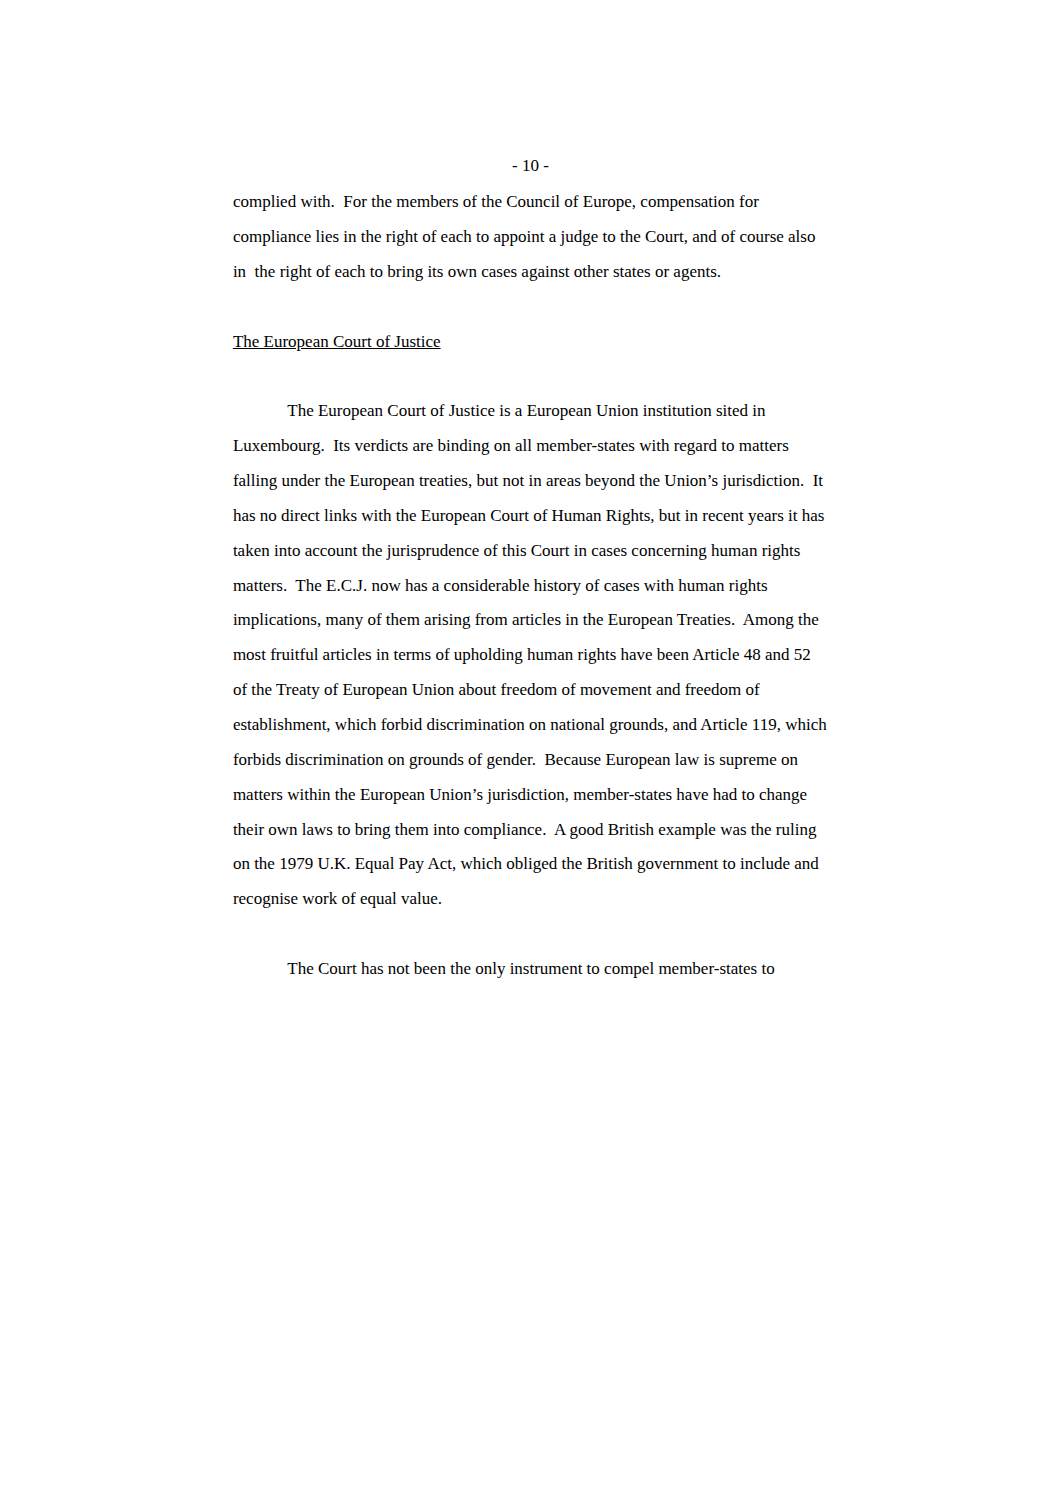- 10 -
complied with. For the members of the Council of Europe, compensation for compliance lies in the right of each to appoint a judge to the Court, and of course also in the right of each to bring its own cases against other states or agents.
The European Court of Justice
The European Court of Justice is a European Union institution sited in Luxembourg. Its verdicts are binding on all member-states with regard to matters falling under the European treaties, but not in areas beyond the Union’s jurisdiction. It has no direct links with the European Court of Human Rights, but in recent years it has taken into account the jurisprudence of this Court in cases concerning human rights matters. The E.C.J. now has a considerable history of cases with human rights implications, many of them arising from articles in the European Treaties. Among the most fruitful articles in terms of upholding human rights have been Article 48 and 52 of the Treaty of European Union about freedom of movement and freedom of establishment, which forbid discrimination on national grounds, and Article 119, which forbids discrimination on grounds of gender. Because European law is supreme on matters within the European Union’s jurisdiction, member-states have had to change their own laws to bring them into compliance. A good British example was the ruling on the 1979 U.K. Equal Pay Act, which obliged the British government to include and recognise work of equal value.
The Court has not been the only instrument to compel member-states to